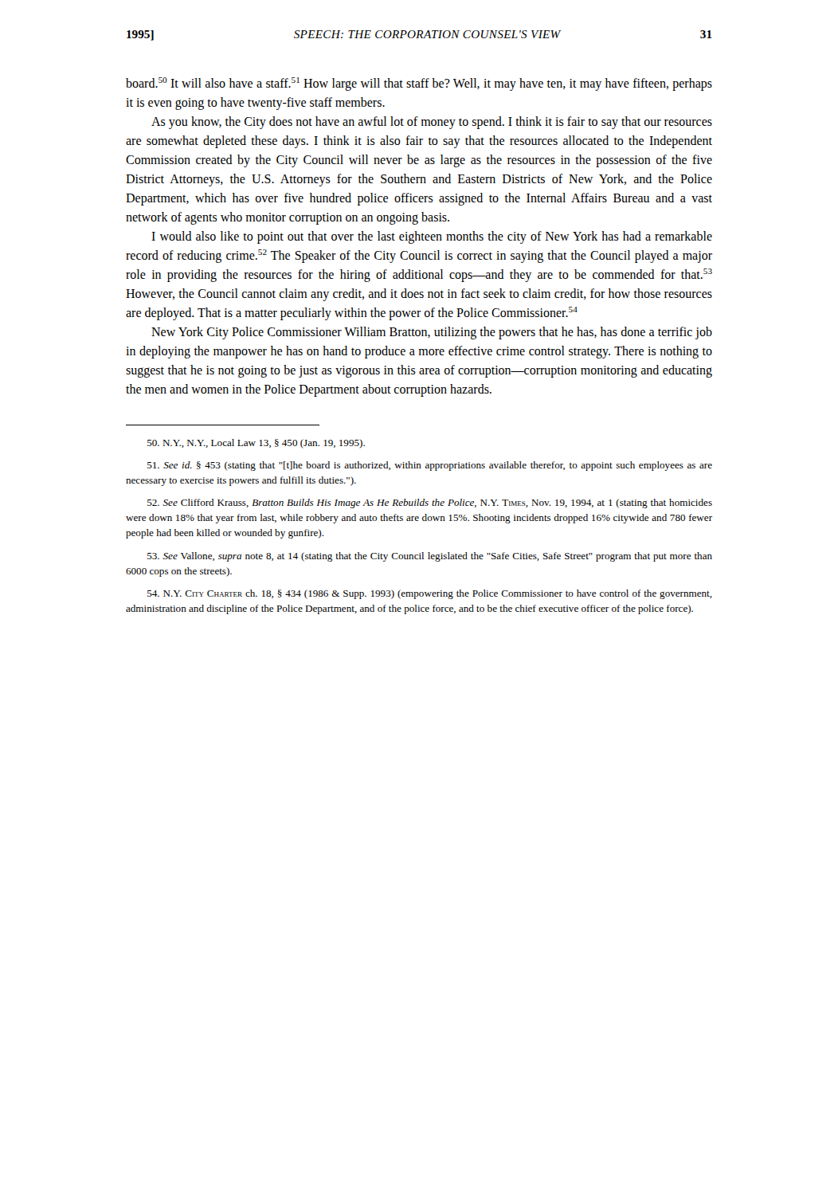1995] Speech: The Corporation Counsel's View 31
board.50 It will also have a staff.51 How large will that staff be? Well, it may have ten, it may have fifteen, perhaps it is even going to have twenty-five staff members.
As you know, the City does not have an awful lot of money to spend. I think it is fair to say that our resources are somewhat depleted these days. I think it is also fair to say that the resources allocated to the Independent Commission created by the City Council will never be as large as the resources in the possession of the five District Attorneys, the U.S. Attorneys for the Southern and Eastern Districts of New York, and the Police Department, which has over five hundred police officers assigned to the Internal Affairs Bureau and a vast network of agents who monitor corruption on an ongoing basis.
I would also like to point out that over the last eighteen months the city of New York has had a remarkable record of reducing crime.52 The Speaker of the City Council is correct in saying that the Council played a major role in providing the resources for the hiring of additional cops—and they are to be commended for that.53 However, the Council cannot claim any credit, and it does not in fact seek to claim credit, for how those resources are deployed. That is a matter peculiarly within the power of the Police Commissioner.54
New York City Police Commissioner William Bratton, utilizing the powers that he has, has done a terrific job in deploying the manpower he has on hand to produce a more effective crime control strategy. There is nothing to suggest that he is not going to be just as vigorous in this area of corruption—corruption monitoring and educating the men and women in the Police Department about corruption hazards.
50. N.Y., N.Y., Local Law 13, § 450 (Jan. 19, 1995).
51. See id. § 453 (stating that "[t]he board is authorized, within appropriations available therefor, to appoint such employees as are necessary to exercise its powers and fulfill its duties.").
52. See Clifford Krauss, Bratton Builds His Image As He Rebuilds the Police, N.Y. Times, Nov. 19, 1994, at 1 (stating that homicides were down 18% that year from last, while robbery and auto thefts are down 15%. Shooting incidents dropped 16% citywide and 780 fewer people had been killed or wounded by gunfire).
53. See Vallone, supra note 8, at 14 (stating that the City Council legislated the "Safe Cities, Safe Street" program that put more than 6000 cops on the streets).
54. N.Y. City Charter ch. 18, § 434 (1986 & Supp. 1993) (empowering the Police Commissioner to have control of the government, administration and discipline of the Police Department, and of the police force, and to be the chief executive officer of the police force).